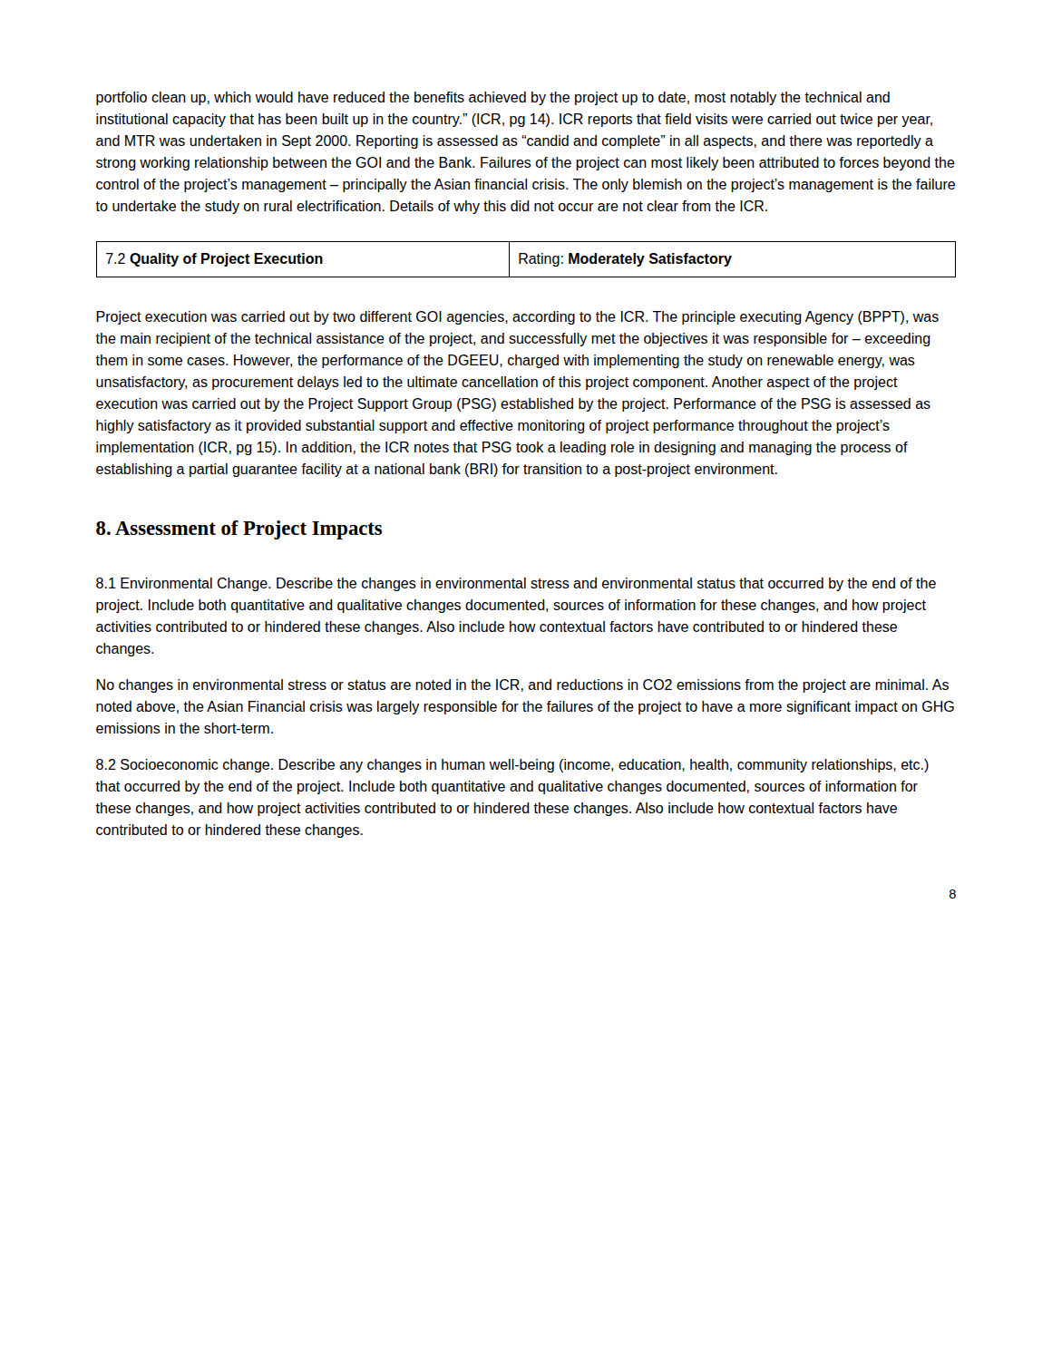portfolio clean up, which would have reduced the benefits achieved by the project up to date, most notably the technical and institutional capacity that has been built up in the country.” (ICR, pg 14). ICR reports that field visits were carried out twice per year, and MTR was undertaken in Sept 2000. Reporting is assessed as “candid and complete” in all aspects, and there was reportedly a strong working relationship between the GOI and the Bank. Failures of the project can most likely been attributed to forces beyond the control of the project’s management – principally the Asian financial crisis. The only blemish on the project’s management is the failure to undertake the study on rural electrification. Details of why this did not occur are not clear from the ICR.
| 7.2 Quality of Project Execution | Rating: Moderately Satisfactory |
Project execution was carried out by two different GOI agencies, according to the ICR. The principle executing Agency (BPPT), was the main recipient of the technical assistance of the project, and successfully met the objectives it was responsible for – exceeding them in some cases. However, the performance of the DGEEU, charged with implementing the study on renewable energy, was unsatisfactory, as procurement delays led to the ultimate cancellation of this project component. Another aspect of the project execution was carried out by the Project Support Group (PSG) established by the project. Performance of the PSG is assessed as highly satisfactory as it provided substantial support and effective monitoring of project performance throughout the project’s implementation (ICR, pg 15). In addition, the ICR notes that PSG took a leading role in designing and managing the process of establishing a partial guarantee facility at a national bank (BRI) for transition to a post-project environment.
8. Assessment of Project Impacts
8.1 Environmental Change. Describe the changes in environmental stress and environmental status that occurred by the end of the project. Include both quantitative and qualitative changes documented, sources of information for these changes, and how project activities contributed to or hindered these changes. Also include how contextual factors have contributed to or hindered these changes.
No changes in environmental stress or status are noted in the ICR, and reductions in CO2 emissions from the project are minimal. As noted above, the Asian Financial crisis was largely responsible for the failures of the project to have a more significant impact on GHG emissions in the short-term.
8.2 Socioeconomic change. Describe any changes in human well-being (income, education, health, community relationships, etc.) that occurred by the end of the project. Include both quantitative and qualitative changes documented, sources of information for these changes, and how project activities contributed to or hindered these changes. Also include how contextual factors have contributed to or hindered these changes.
8